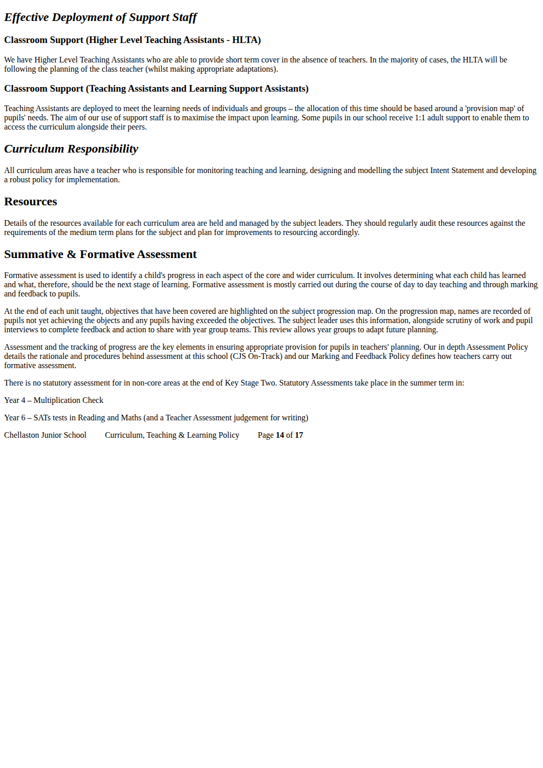Effective Deployment of Support Staff
Classroom Support (Higher Level Teaching Assistants - HLTA)
We have Higher Level Teaching Assistants who are able to provide short term cover in the absence of teachers. In the majority of cases, the HLTA will be following the planning of the class teacher (whilst making appropriate adaptations).
Classroom Support (Teaching Assistants and Learning Support Assistants)
Teaching Assistants are deployed to meet the learning needs of individuals and groups – the allocation of this time should be based around a 'provision map' of pupils' needs. The aim of our use of support staff is to maximise the impact upon learning. Some pupils in our school receive 1:1 adult support to enable them to access the curriculum alongside their peers.
Curriculum Responsibility
All curriculum areas have a teacher who is responsible for monitoring teaching and learning, designing and modelling the subject Intent Statement and developing a robust policy for implementation.
Resources
Details of the resources available for each curriculum area are held and managed by the subject leaders. They should regularly audit these resources against the requirements of the medium term plans for the subject and plan for improvements to resourcing accordingly.
Summative & Formative Assessment
Formative assessment is used to identify a child's progress in each aspect of the core and wider curriculum. It involves determining what each child has learned and what, therefore, should be the next stage of learning. Formative assessment is mostly carried out during the course of day to day teaching and through marking and feedback to pupils.
At the end of each unit taught, objectives that have been covered are highlighted on the subject progression map. On the progression map, names are recorded of pupils not yet achieving the objects and any pupils having exceeded the objectives. The subject leader uses this information, alongside scrutiny of work and pupil interviews to complete feedback and action to share with year group teams. This review allows year groups to adapt future planning.
Assessment and the tracking of progress are the key elements in ensuring appropriate provision for pupils in teachers' planning. Our in depth Assessment Policy details the rationale and procedures behind assessment at this school (CJS On-Track) and our Marking and Feedback Policy defines how teachers carry out formative assessment.
There is no statutory assessment for in non-core areas at the end of Key Stage Two. Statutory Assessments take place in the summer term in:
Year 4 – Multiplication Check
Year 6 – SATs tests in Reading and Maths (and a Teacher Assessment judgement for writing)
Chellaston Junior School Curriculum, Teaching & Learning Policy Page 14 of 17